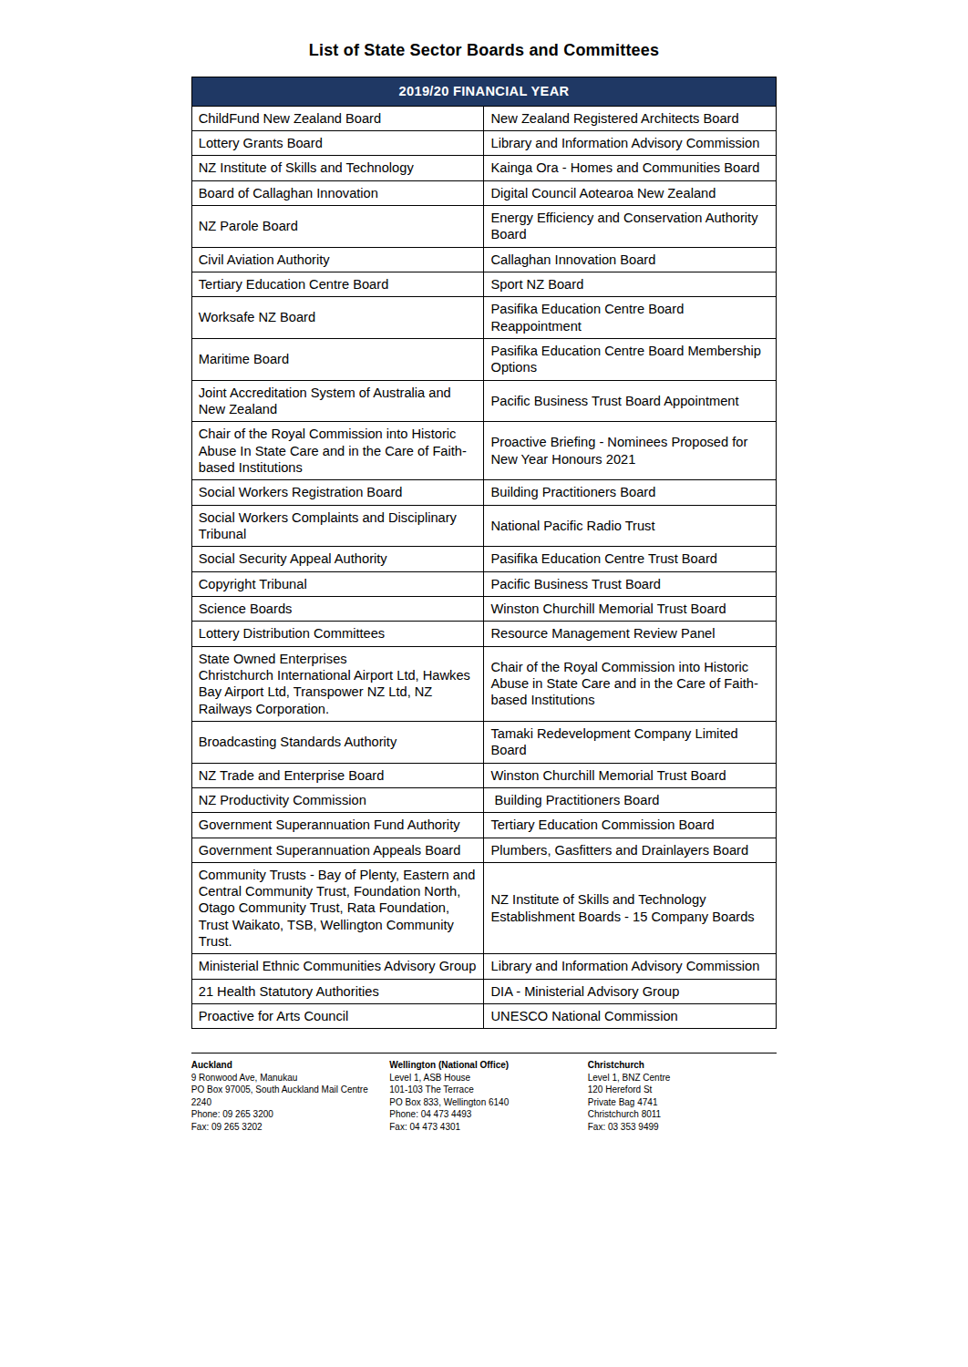List of State Sector Boards and Committees
| 2019/20 FINANCIAL YEAR |
| --- |
| ChildFund New Zealand Board | New Zealand Registered Architects Board |
| Lottery Grants Board | Library and Information Advisory Commission |
| NZ Institute of Skills and Technology | Kainga Ora - Homes and Communities Board |
| Board of Callaghan Innovation | Digital Council Aotearoa New Zealand |
| NZ Parole Board | Energy Efficiency and Conservation Authority Board |
| Civil Aviation Authority | Callaghan Innovation Board |
| Tertiary Education Centre Board | Sport NZ Board |
| Worksafe NZ Board | Pasifika Education Centre Board Reappointment |
| Maritime Board | Pasifika Education Centre Board Membership Options |
| Joint Accreditation System of Australia and New Zealand | Pacific Business Trust Board Appointment |
| Chair of the Royal Commission into Historic Abuse In State Care and in the Care of Faith-based Institutions | Proactive Briefing - Nominees Proposed for New Year Honours 2021 |
| Social Workers Registration Board | Building Practitioners Board |
| Social Workers Complaints and Disciplinary Tribunal | National Pacific Radio Trust |
| Social Security Appeal Authority | Pasifika Education Centre Trust Board |
| Copyright Tribunal | Pacific Business Trust Board |
| Science Boards | Winston Churchill Memorial Trust Board |
| Lottery Distribution Committees | Resource Management Review Panel |
| State Owned Enterprises Christchurch International Airport Ltd, Hawkes Bay Airport Ltd, Transpower NZ Ltd, NZ Railways Corporation. | Chair of the Royal Commission into Historic Abuse in State Care and in the Care of Faith-based Institutions |
| Broadcasting Standards Authority | Tamaki Redevelopment Company Limited Board |
| NZ Trade and Enterprise Board | Winston Churchill Memorial Trust Board |
| NZ Productivity Commission | Building Practitioners Board |
| Government Superannuation Fund Authority | Tertiary Education Commission Board |
| Government Superannuation Appeals Board | Plumbers, Gasfitters and Drainlayers Board |
| Community Trusts - Bay of Plenty, Eastern and Central Community Trust, Foundation North, Otago Community Trust, Rata Foundation, Trust Waikato, TSB, Wellington Community Trust. | NZ Institute of Skills and Technology Establishment Boards - 15 Company Boards |
| Ministerial Ethnic Communities Advisory Group | Library and Information Advisory Commission |
| 21 Health Statutory Authorities | DIA - Ministerial Advisory Group |
| Proactive for Arts Council | UNESCO National Commission |
Auckland
9 Ronwood Ave, Manukau
PO Box 97005, South Auckland Mail Centre 2240
Phone: 09 265 3200
Fax: 09 265 3202
Wellington (National Office)
Level 1, ASB House
101-103 The Terrace
PO Box 833, Wellington 6140
Phone: 04 473 4493
Fax: 04 473 4301
Christchurch
Level 1, BNZ Centre
120 Hereford St
Private Bag 4741
Christchurch 8011
Fax: 03 353 9499